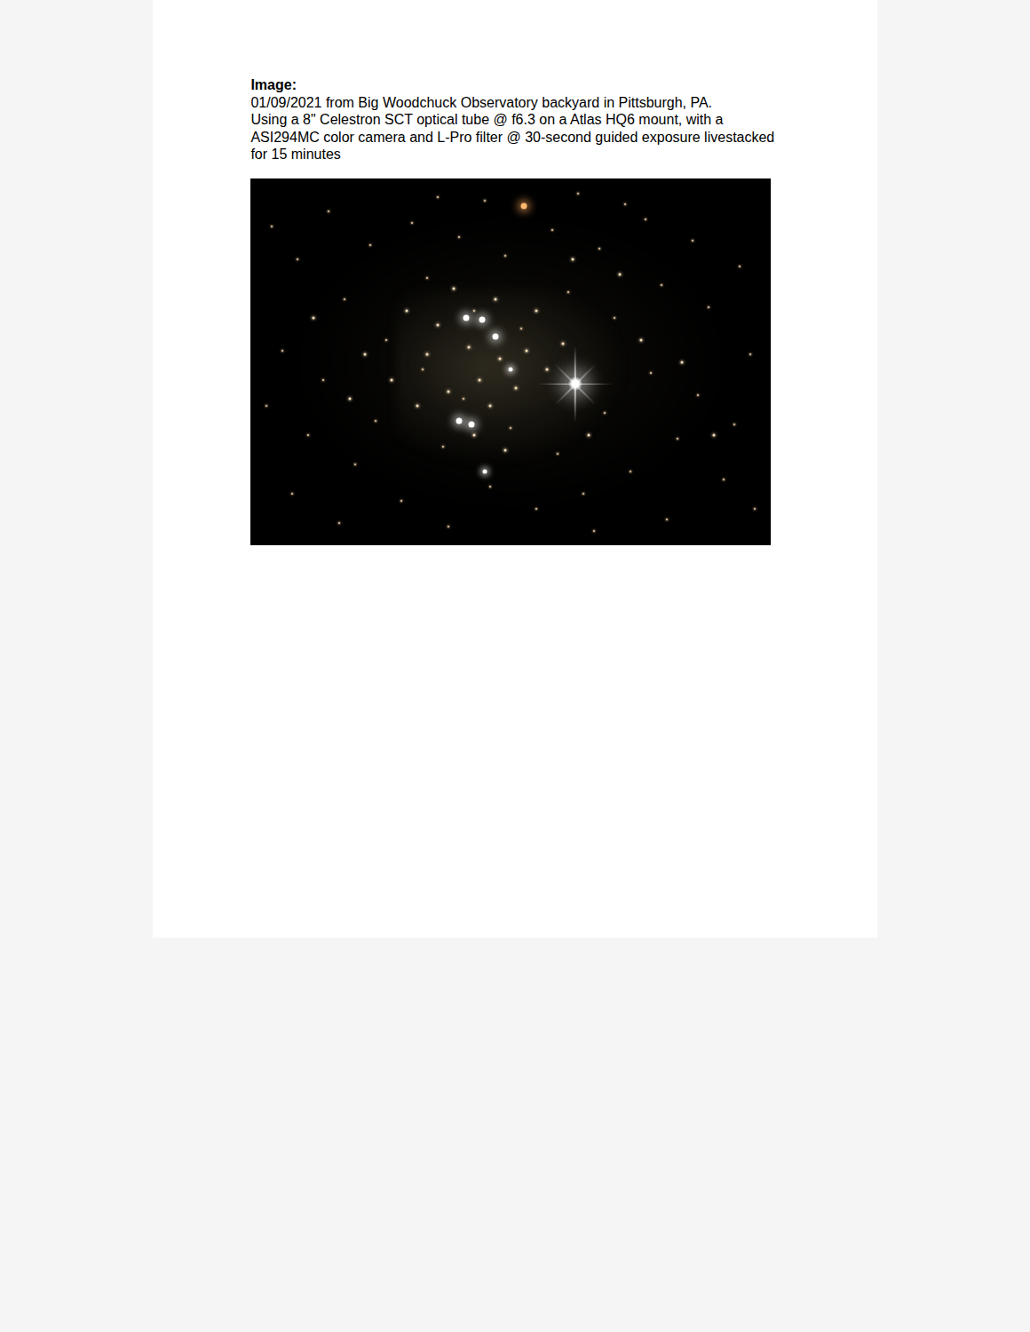Image:
01/09/2021 from Big Woodchuck Observatory backyard in Pittsburgh, PA.
Using a 8" Celestron SCT optical tube @ f6.3 on a Atlas HQ6 mount, with a ASI294MC color camera and L-Pro filter @ 30-second guided exposure livestacked for 15 minutes